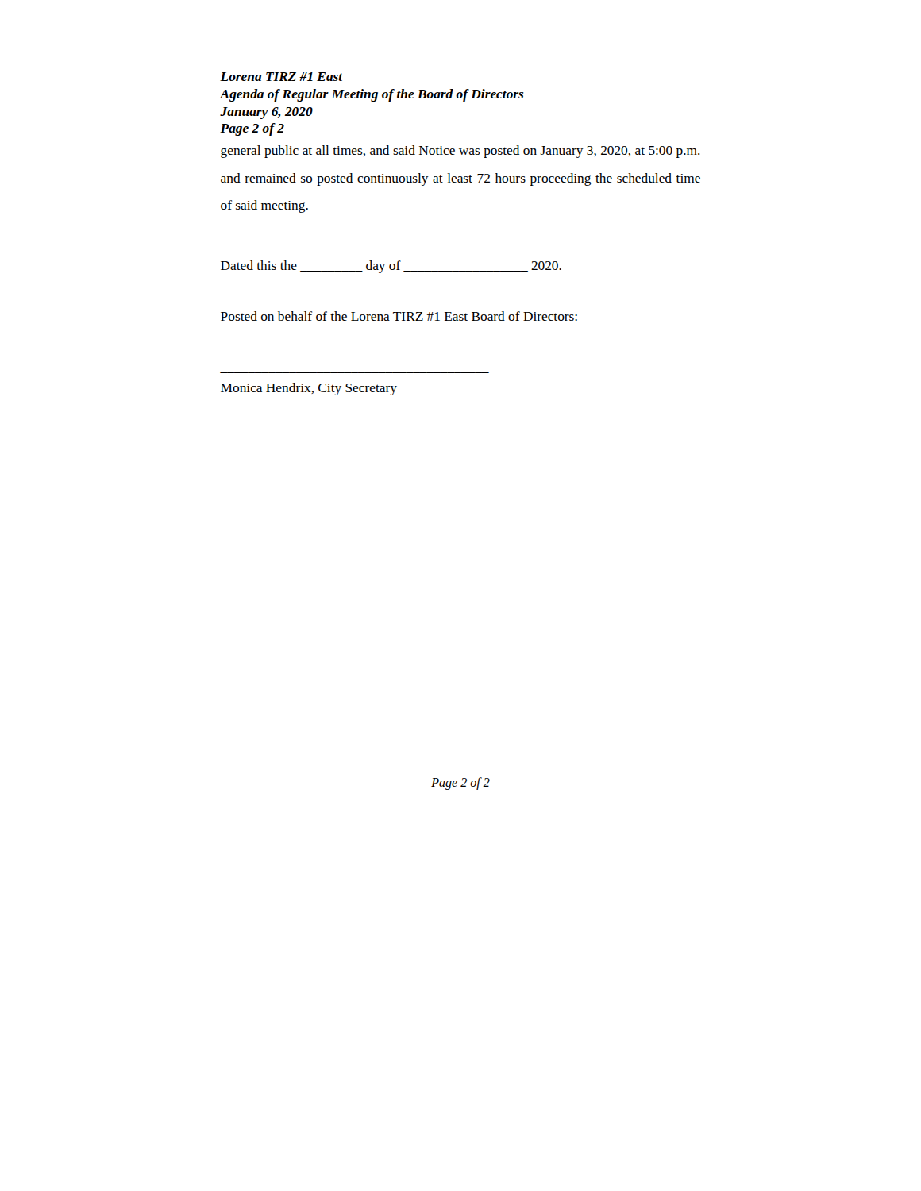Lorena TIRZ #1 East
Agenda of Regular Meeting of the Board of Directors
January 6, 2020
Page 2 of 2
general public at all times, and said Notice was posted on January 3, 2020, at 5:00 p.m. and remained so posted continuously at least 72 hours proceeding the scheduled time of said meeting.
Dated this the _________ day of __________________ 2020.
Posted on behalf of the Lorena TIRZ #1 East Board of Directors:
_______________________________________
Monica Hendrix, City Secretary
Page 2 of 2